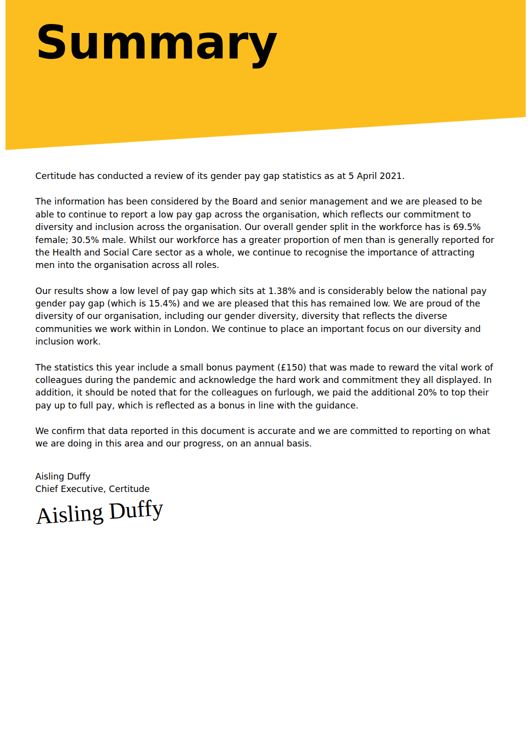Summary
Certitude has conducted a review of its gender pay gap statistics as at 5 April 2021.
The information has been considered by the Board and senior management and we are pleased to be able to continue to report a low pay gap across the organisation, which reflects our commitment to diversity and inclusion across the organisation. Our overall gender split in the workforce has is 69.5% female; 30.5% male. Whilst our workforce has a greater proportion of men than is generally reported for the Health and Social Care sector as a whole, we continue to recognise the importance of attracting men into the organisation across all roles.
Our results show a low level of pay gap which sits at 1.38% and is considerably below the national pay gender pay gap (which is 15.4%) and we are pleased that this has remained low. We are proud of the diversity of our organisation, including our gender diversity, diversity that reflects the diverse communities we work within in London. We continue to place an important focus on our diversity and inclusion work.
The statistics this year include a small bonus payment (£150) that was made to reward the vital work of colleagues during the pandemic and acknowledge the hard work and commitment they all displayed. In addition, it should be noted that for the colleagues on furlough, we paid the additional 20% to top their pay up to full pay, which is reflected as a bonus in line with the guidance.
We confirm that data reported in this document is accurate and we are committed to reporting on what we are doing in this area and our progress, on an annual basis.
Aisling Duffy
Chief Executive, Certitude
Aisling Duffy